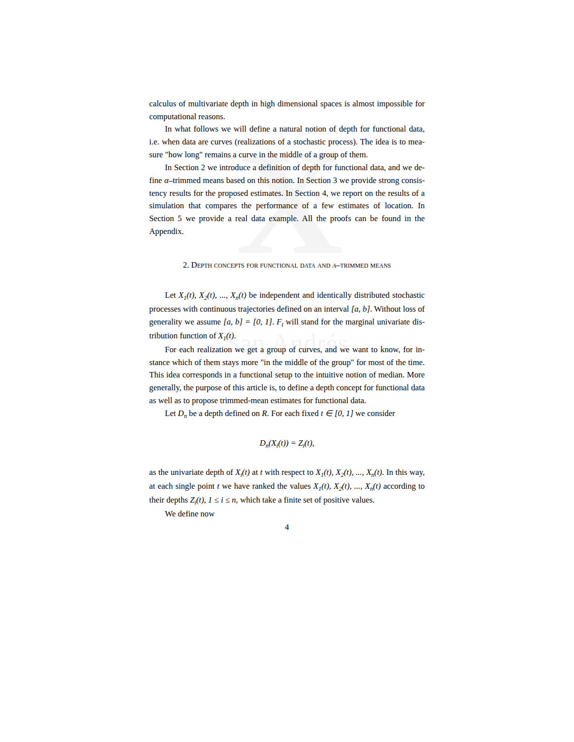X
Universidad de
San Andrés
calculus of multivariate depth in high dimensional spaces is almost impossible for computational reasons.
In what follows we will define a natural notion of depth for functional data, i.e. when data are curves (realizations of a stochastic process). The idea is to measure "how long" remains a curve in the middle of a group of them.
In Section 2 we introduce a definition of depth for functional data, and we define α–trimmed means based on this notion. In Section 3 we provide strong consistency results for the proposed estimates. In Section 4, we report on the results of a simulation that compares the performance of a few estimates of location. In Section 5 we provide a real data example. All the proofs can be found in the Appendix.
2. Depth concepts for functional data and α–trimmed means
Let X1(t), X2(t), ..., Xn(t) be independent and identically distributed stochastic processes with continuous trajectories defined on an interval [a, b]. Without loss of generality we assume [a, b] = [0, 1]. Ft will stand for the marginal univariate distribution function of X1(t).
For each realization we get a group of curves, and we want to know, for instance which of them stays more "in the middle of the group" for most of the time. This idea corresponds in a functional setup to the intuitive notion of median. More generally, the purpose of this article is, to define a depth concept for functional data as well as to propose trimmed-mean estimates for functional data.
Let Dn be a depth defined on R. For each fixed t ∈ [0, 1] we consider
Dn(Xi(t)) = Zi(t),
as the univariate depth of Xi(t) at t with respect to X1(t), X2(t), ..., Xn(t). In this way, at each single point t we have ranked the values X1(t), X2(t), ..., Xn(t) according to their depths Zi(t), 1 ≤ i ≤ n, which take a finite set of positive values.
We define now
4